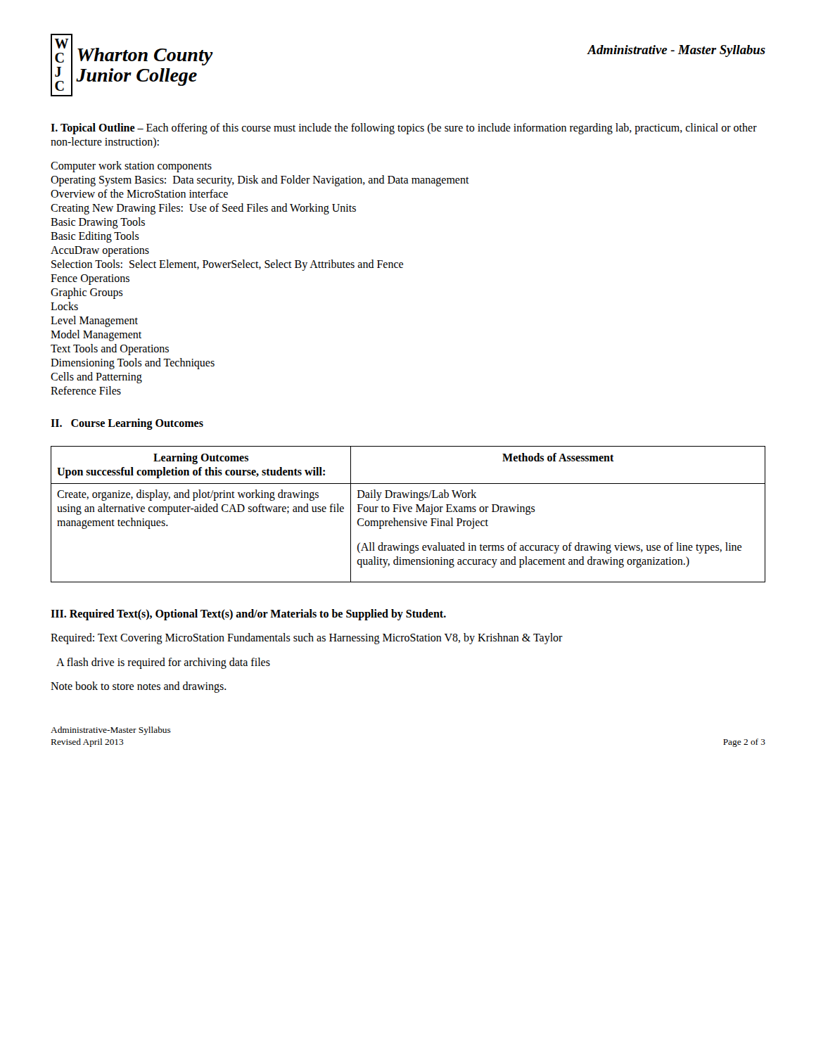WCJC
Wharton County
Junior College
Administrative - Master Syllabus
I. Topical Outline – Each offering of this course must include the following topics (be sure to include information regarding lab, practicum, clinical or other non-lecture instruction):
Computer work station components
Operating System Basics: Data security, Disk and Folder Navigation, and Data management
Overview of the MicroStation interface
Creating New Drawing Files: Use of Seed Files and Working Units
Basic Drawing Tools
Basic Editing Tools
AccuDraw operations
Selection Tools: Select Element, PowerSelect, Select By Attributes and Fence
Fence Operations
Graphic Groups
Locks
Level Management
Model Management
Text Tools and Operations
Dimensioning Tools and Techniques
Cells and Patterning
Reference Files
II. Course Learning Outcomes
| Learning Outcomes Upon successful completion of this course, students will: | Methods of Assessment |
| --- | --- |
| Create, organize, display, and plot/print working drawings using an alternative computer-aided CAD software; and use file management techniques. | Daily Drawings/Lab Work Four to Five Major Exams or Drawings Comprehensive Final Project (All drawings evaluated in terms of accuracy of drawing views, use of line types, line quality, dimensioning accuracy and placement and drawing organization.) |
III. Required Text(s), Optional Text(s) and/or Materials to be Supplied by Student.
Required: Text Covering MicroStation Fundamentals such as Harnessing MicroStation V8, by Krishnan & Taylor
A flash drive is required for archiving data files
Note book to store notes and drawings.
Administrative-Master Syllabus
Revised April 2013
Page 2 of 3